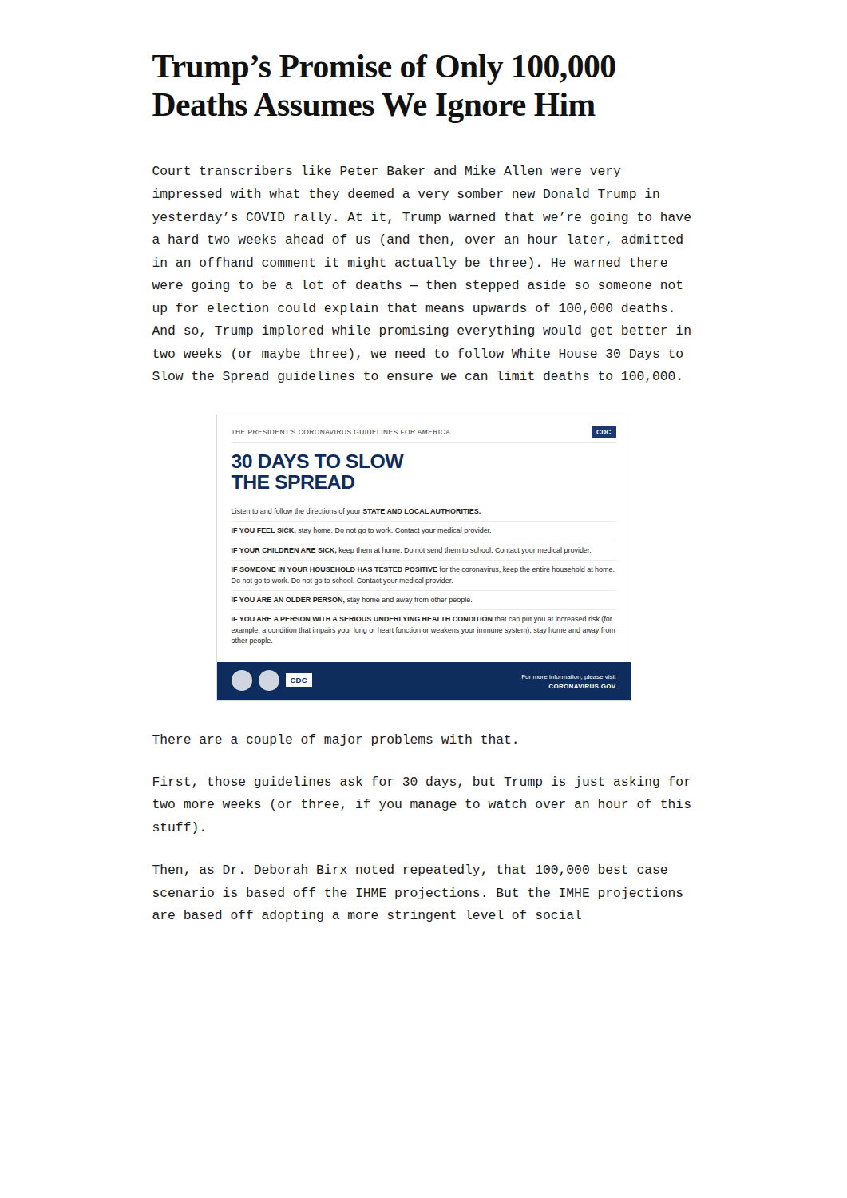Trump’s Promise of Only 100,000 Deaths Assumes We Ignore Him
Court transcribers like Peter Baker and Mike Allen were very impressed with what they deemed a very somber new Donald Trump in yesterday’s COVID rally. At it, Trump warned that we’re going to have a hard two weeks ahead of us (and then, over an hour later, admitted in an offhand comment it might actually be three). He warned there were going to be a lot of deaths — then stepped aside so someone not up for election could explain that means upwards of 100,000 deaths. And so, Trump implored while promising everything would get better in two weeks (or maybe three), we need to follow White House 30 Days to Slow the Spread guidelines to ensure we can limit deaths to 100,000.
The President’s Coronavirus Guidelines for America CDC
30 DAYS TO SLOW
THE SPREAD
Listen to and follow the directions of your STATE AND LOCAL AUTHORITIES.
IF YOU FEEL SICK, stay home. Do not go to work. Contact your medical provider.
IF YOUR CHILDREN ARE SICK, keep them at home. Do not send them to school. Contact your medical provider.
IF SOMEONE IN YOUR HOUSEHOLD HAS TESTED POSITIVE for the coronavirus, keep the entire household at home. Do not go to work. Do not go to school. Contact your medical provider.
IF YOU ARE AN OLDER PERSON, stay home and away from other people.
IF YOU ARE A PERSON WITH A SERIOUS UNDERLYING HEALTH CONDITION that can put you at increased risk (for example, a condition that impairs your lung or heart function or weakens your immune system), stay home and away from other people.
CDC
For more information, please visit
CORONAVIRUS.GOV
There are a couple of major problems with that.
First, those guidelines ask for 30 days, but Trump is just asking for two more weeks (or three, if you manage to watch over an hour of this stuff).
Then, as Dr. Deborah Birx noted repeatedly, that 100,000 best case scenario is based off the IHME projections. But the IMHE projections are based off adopting a more stringent level of social